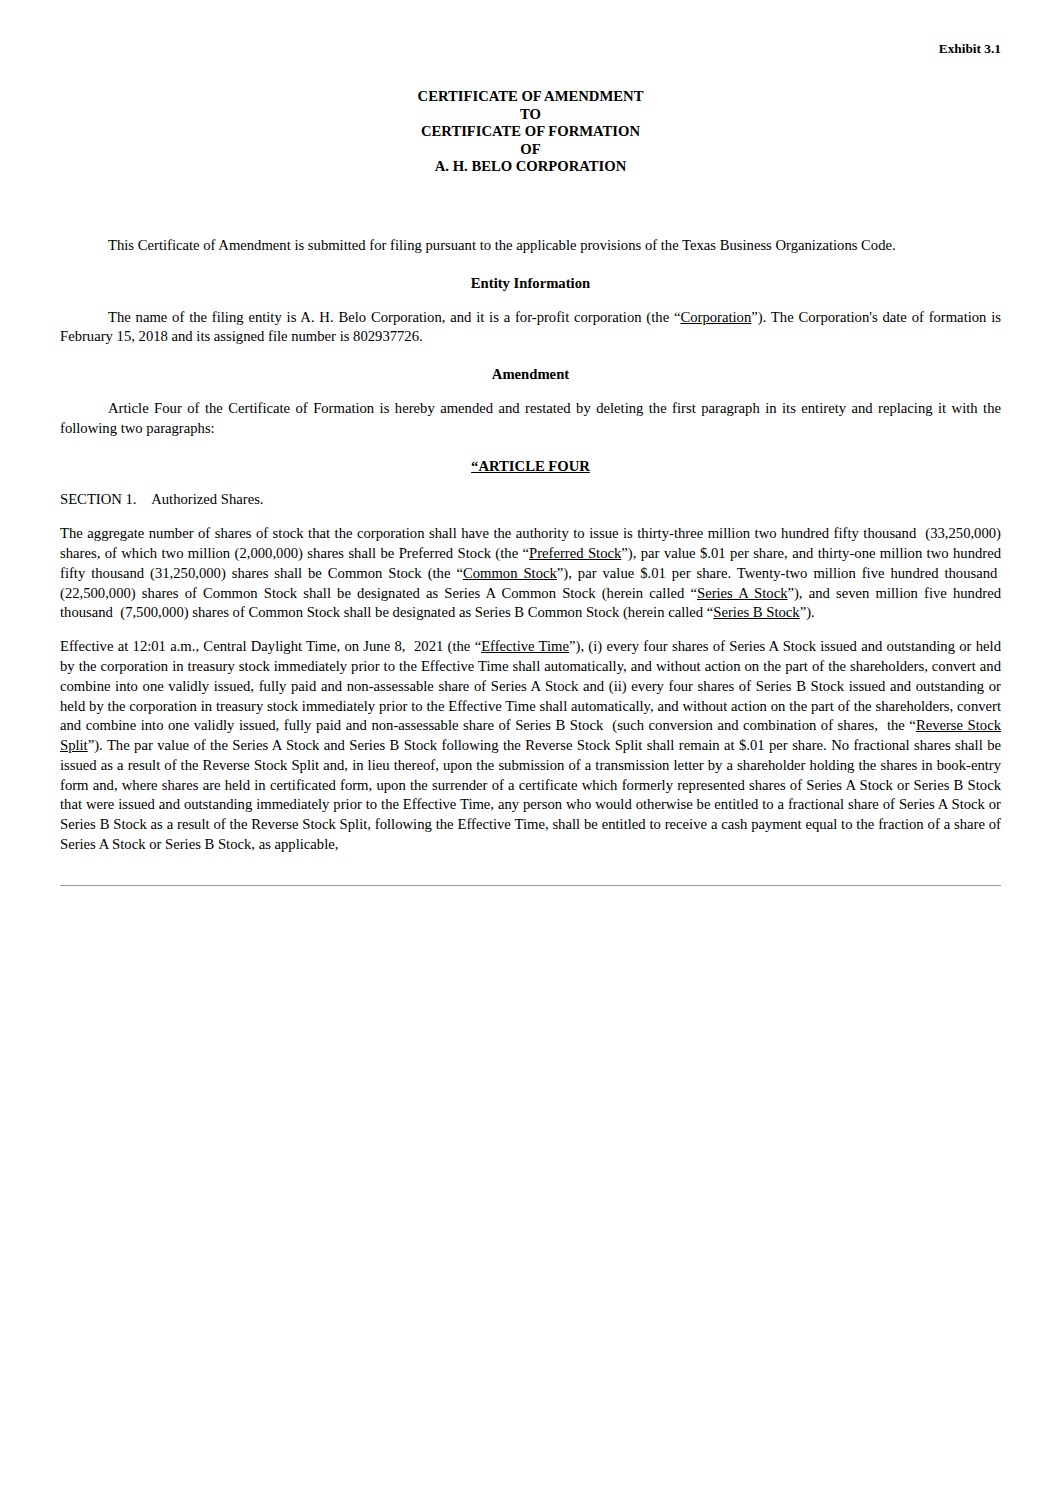Exhibit 3.1
CERTIFICATE OF AMENDMENT
TO
CERTIFICATE OF FORMATION
OF
A. H. BELO CORPORATION
This Certificate of Amendment is submitted for filing pursuant to the applicable provisions of the Texas Business Organizations Code.
Entity Information
The name of the filing entity is A. H. Belo Corporation, and it is a for-profit corporation (the “Corporation”). The Corporation's date of formation is February 15, 2018 and its assigned file number is 802937726.
Amendment
Article Four of the Certificate of Formation is hereby amended and restated by deleting the first paragraph in its entirety and replacing it with the following two paragraphs:
“ARTICLE FOUR
SECTION 1. Authorized Shares.
The aggregate number of shares of stock that the corporation shall have the authority to issue is thirty-three million two hundred fifty thousand (33,250,000) shares, of which two million (2,000,000) shares shall be Preferred Stock (the “Preferred Stock”), par value $.01 per share, and thirty-one million two hundred fifty thousand (31,250,000) shares shall be Common Stock (the “Common Stock”), par value $.01 per share. Twenty-two million five hundred thousand (22,500,000) shares of Common Stock shall be designated as Series A Common Stock (herein called “Series A Stock”), and seven million five hundred thousand (7,500,000) shares of Common Stock shall be designated as Series B Common Stock (herein called “Series B Stock”).
Effective at 12:01 a.m., Central Daylight Time, on June 8, 2021 (the “Effective Time”), (i) every four shares of Series A Stock issued and outstanding or held by the corporation in treasury stock immediately prior to the Effective Time shall automatically, and without action on the part of the shareholders, convert and combine into one validly issued, fully paid and non-assessable share of Series A Stock and (ii) every four shares of Series B Stock issued and outstanding or held by the corporation in treasury stock immediately prior to the Effective Time shall automatically, and without action on the part of the shareholders, convert and combine into one validly issued, fully paid and non-assessable share of Series B Stock (such conversion and combination of shares, the “Reverse Stock Split”). The par value of the Series A Stock and Series B Stock following the Reverse Stock Split shall remain at $.01 per share. No fractional shares shall be issued as a result of the Reverse Stock Split and, in lieu thereof, upon the submission of a transmission letter by a shareholder holding the shares in book-entry form and, where shares are held in certificated form, upon the surrender of a certificate which formerly represented shares of Series A Stock or Series B Stock that were issued and outstanding immediately prior to the Effective Time, any person who would otherwise be entitled to a fractional share of Series A Stock or Series B Stock as a result of the Reverse Stock Split, following the Effective Time, shall be entitled to receive a cash payment equal to the fraction of a share of Series A Stock or Series B Stock, as applicable,